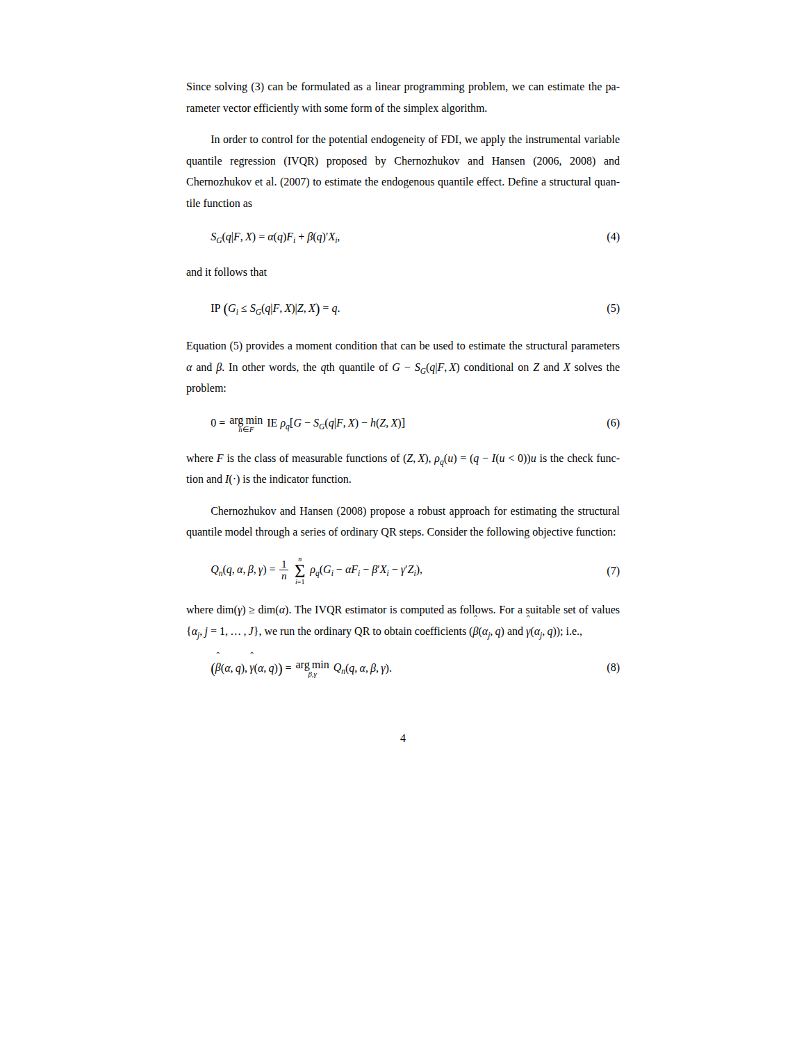Since solving (3) can be formulated as a linear programming problem, we can estimate the parameter vector efficiently with some form of the simplex algorithm.
In order to control for the potential endogeneity of FDI, we apply the instrumental variable quantile regression (IVQR) proposed by Chernozhukov and Hansen (2006, 2008) and Chernozhukov et al. (2007) to estimate the endogenous quantile effect. Define a structural quantile function as
SG(q|F, X) = α(q)Fi + β(q)′Xi,
(4)
and it follows that
IP (Gi ≤ SG(q|F, X)|Z, X) = q.
(5)
Equation (5) provides a moment condition that can be used to estimate the structural parameters α and β. In other words, the qth quantile of G − SG(q|F, X) conditional on Z and X solves the problem:
0 = arg min h∈F IE ρq[G − SG(q|F, X) − h(Z, X)]
(6)
where F is the class of measurable functions of (Z, X), ρq(u) = (q − I(u < 0))u is the check function and I(·) is the indicator function.
Chernozhukov and Hansen (2008) propose a robust approach for estimating the structural quantile model through a series of ordinary QR steps. Consider the following objective function:
Qn(q, α, β, γ) = 1 n nΣi=1 ρq(Gi − αFi − β′Xi − γ′Zi),
(7)
where dim(γ) ≥ dim(α). The IVQR estimator is computed as follows. For a suitable set of values {αj, j = 1, … , J}, we run the ordinary QR to obtain coefficients (̂β(αj, q) and ̂γ(αj, q)); i.e.,
(̂β(α, q), ̂γ(α, q)) = arg min β,γ Qn(q, α, β, γ).
(8)
4